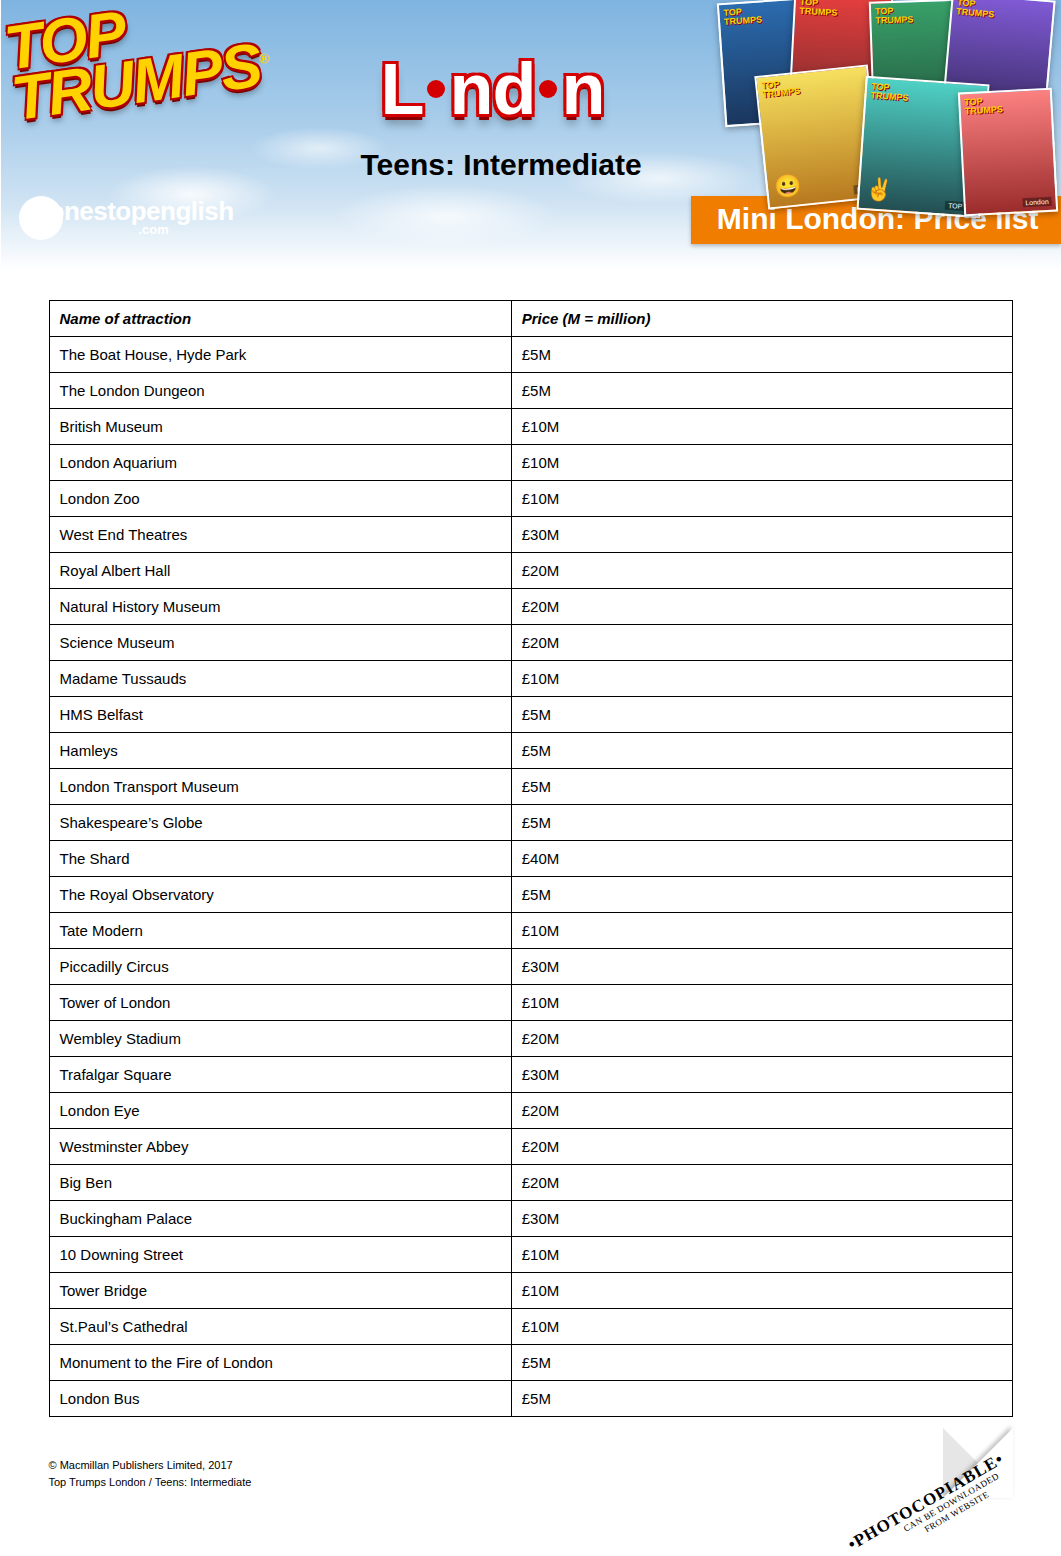TOP
TRUMPS®
L nd n
Teens: Intermediate
onestopenglish
.com
Mini London: Price list
TOP
TRUMPS MUSEUM
TOP
TRUMPS Time to web
TOP
TRUMPS Grin
TOP
TRUMPS PLAY & DISCOVER
TOP
TRUMPS😀FILE
TOP
TRUMPS✌TOP 30
TOP
TRUMPS London
| Name of attraction | Price (M = million) |
| --- | --- |
| The Boat House, Hyde Park | £5M |
| The London Dungeon | £5M |
| British Museum | £10M |
| London Aquarium | £10M |
| London Zoo | £10M |
| West End Theatres | £30M |
| Royal Albert Hall | £20M |
| Natural History Museum | £20M |
| Science Museum | £20M |
| Madame Tussauds | £10M |
| HMS Belfast | £5M |
| Hamleys | £5M |
| London Transport Museum | £5M |
| Shakespeare’s Globe | £5M |
| The Shard | £40M |
| The Royal Observatory | £5M |
| Tate Modern | £10M |
| Piccadilly Circus | £30M |
| Tower of London | £10M |
| Wembley Stadium | £20M |
| Trafalgar Square | £30M |
| London Eye | £20M |
| Westminster Abbey | £20M |
| Big Ben | £20M |
| Buckingham Palace | £30M |
| 10 Downing Street | £10M |
| Tower Bridge | £10M |
| St.Paul’s Cathedral | £10M |
| Monument to the Fire of London | £5M |
| London Bus | £5M |
© Macmillan Publishers Limited, 2017
Top Trumps London / Teens: Intermediate
•PHOTOCOPIABLE•
CAN BE DOWNLOADED
FROM WEBSITE